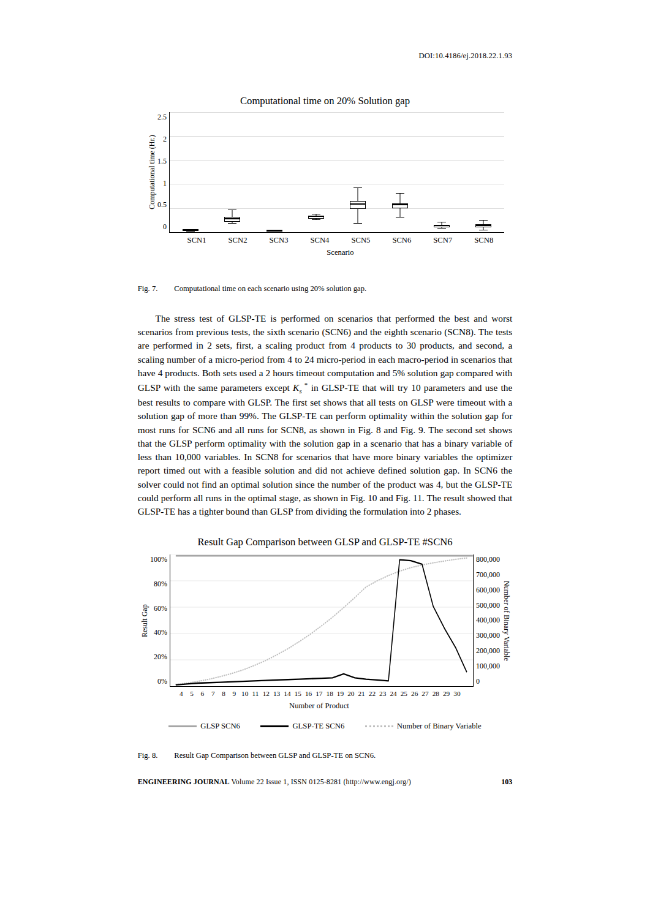DOI:10.4186/ej.2018.22.1.93
Computational time on 20% Solution gap
Computational time (Hr.)
2.5 2 1.5 1 0.5 0
SCN1 SCN2 SCN3 SCN4 SCN5 SCN6 SCN7 SCN8
Scenario
Fig. 7. Computational time on each scenario using 20% solution gap.
The stress test of GLSP-TE is performed on scenarios that performed the best and worst scenarios from previous tests, the sixth scenario (SCN6) and the eighth scenario (SCN8). The tests are performed in 2 sets, first, a scaling product from 4 products to 30 products, and second, a scaling number of a micro-period from 4 to 24 micro-period in each macro-period in scenarios that have 4 products. Both sets used a 2 hours timeout computation and 5% solution gap compared with GLSP with the same parameters except Ks * in GLSP-TE that will try 10 parameters and use the best results to compare with GLSP. The first set shows that all tests on GLSP were timeout with a solution gap of more than 99%. The GLSP-TE can perform optimality within the solution gap for most runs for SCN6 and all runs for SCN8, as shown in Fig. 8 and Fig. 9. The second set shows that the GLSP perform optimality with the solution gap in a scenario that has a binary variable of less than 10,000 variables. In SCN8 for scenarios that have more binary variables the optimizer report timed out with a feasible solution and did not achieve defined solution gap. In SCN6 the solver could not find an optimal solution since the number of the product was 4, but the GLSP-TE could perform all runs in the optimal stage, as shown in Fig. 10 and Fig. 11. The result showed that GLSP-TE has a tighter bound than GLSP from dividing the formulation into 2 phases.
Result Gap Comparison between GLSP and GLSP-TE #SCN6
Result Gap
100% 80% 60% 40% 20% 0%
800,000 700,000 600,000 500,000 400,000 300,000 200,000 100,000 0
Number of Binary Variable
456789 101112131415 161718192021 222324252627 282930
Number of Product
GLSP SCN6
GLSP-TE SCN6
Number of Binary Variable
Fig. 8. Result Gap Comparison between GLSP and GLSP-TE on SCN6.
ENGINEERING JOURNAL Volume 22 Issue 1, ISSN 0125-8281 (http://www.engj.org/)
103